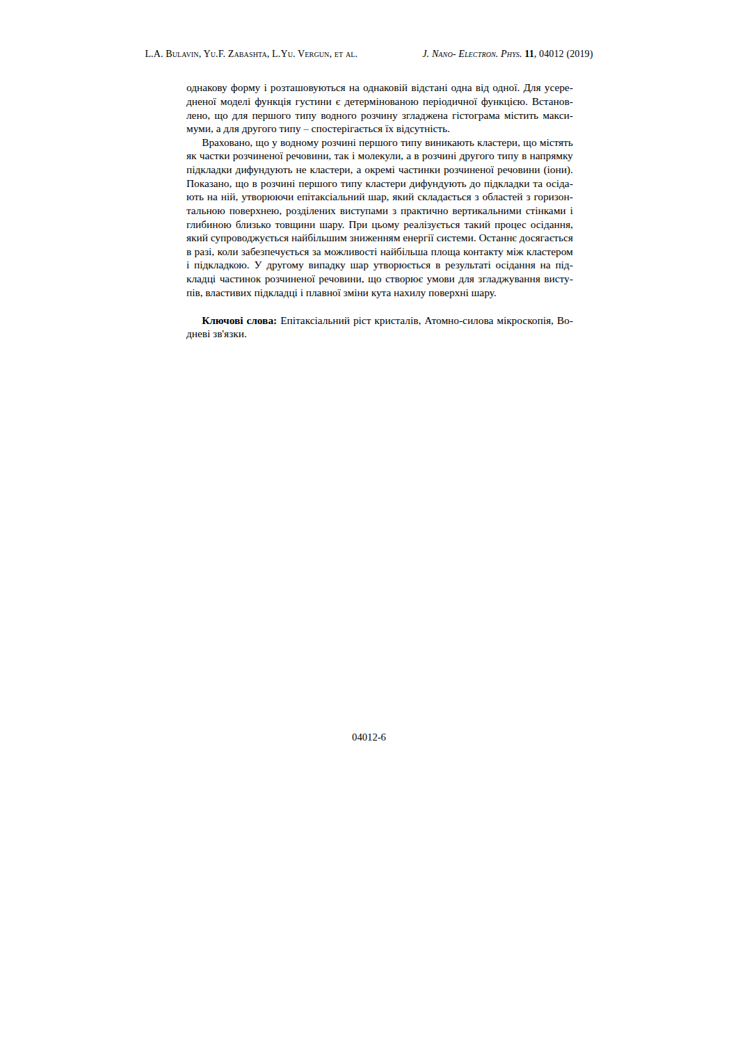L.A. Bulavin, Yu.F. Zabashta, L.Yu. Vergun, et al. J. Nano- Electron. Phys. 11, 04012 (2019)
однакову форму і розташовуються на однаковій відстані одна від одної. Для усередненої моделі функція густини є детермінованою періодичної функцією. Встановлено, що для першого типу водного розчину згладжена гістограма містить максимуми, а для другого типу – спостерігається їх відсутність.
Враховано, що у водному розчині першого типу виникають кластери, що містять як частки розчиненої речовини, так і молекули, а в розчині другого типу в напрямку підкладки дифундують не кластери, а окремі частинки розчиненої речовини (іони). Показано, що в розчині першого типу кластери дифундують до підкладки та осідають на ній, утворюючи епітаксіальний шар, який складається з областей з горизонтальною поверхнею, розділених виступами з практично вертикальними стінками і глибиною близько товщини шару. При цьому реалізується такий процес осідання, який супроводжується найбільшим зниженням енергії системи. Останнє досягається в разі, коли забезпечується за можливості найбільша площа контакту між кластером і підкладкою. У другому випадку шар утворюється в результаті осідання на підкладці частинок розчиненої речовини, що створює умови для згладжування виступів, властивих підкладці і плавної зміни кута нахилу поверхні шару.
Ключові слова: Епітаксіальний ріст кристалів, Атомно-силова мікроскопія, Водневі зв'язки.
04012-6